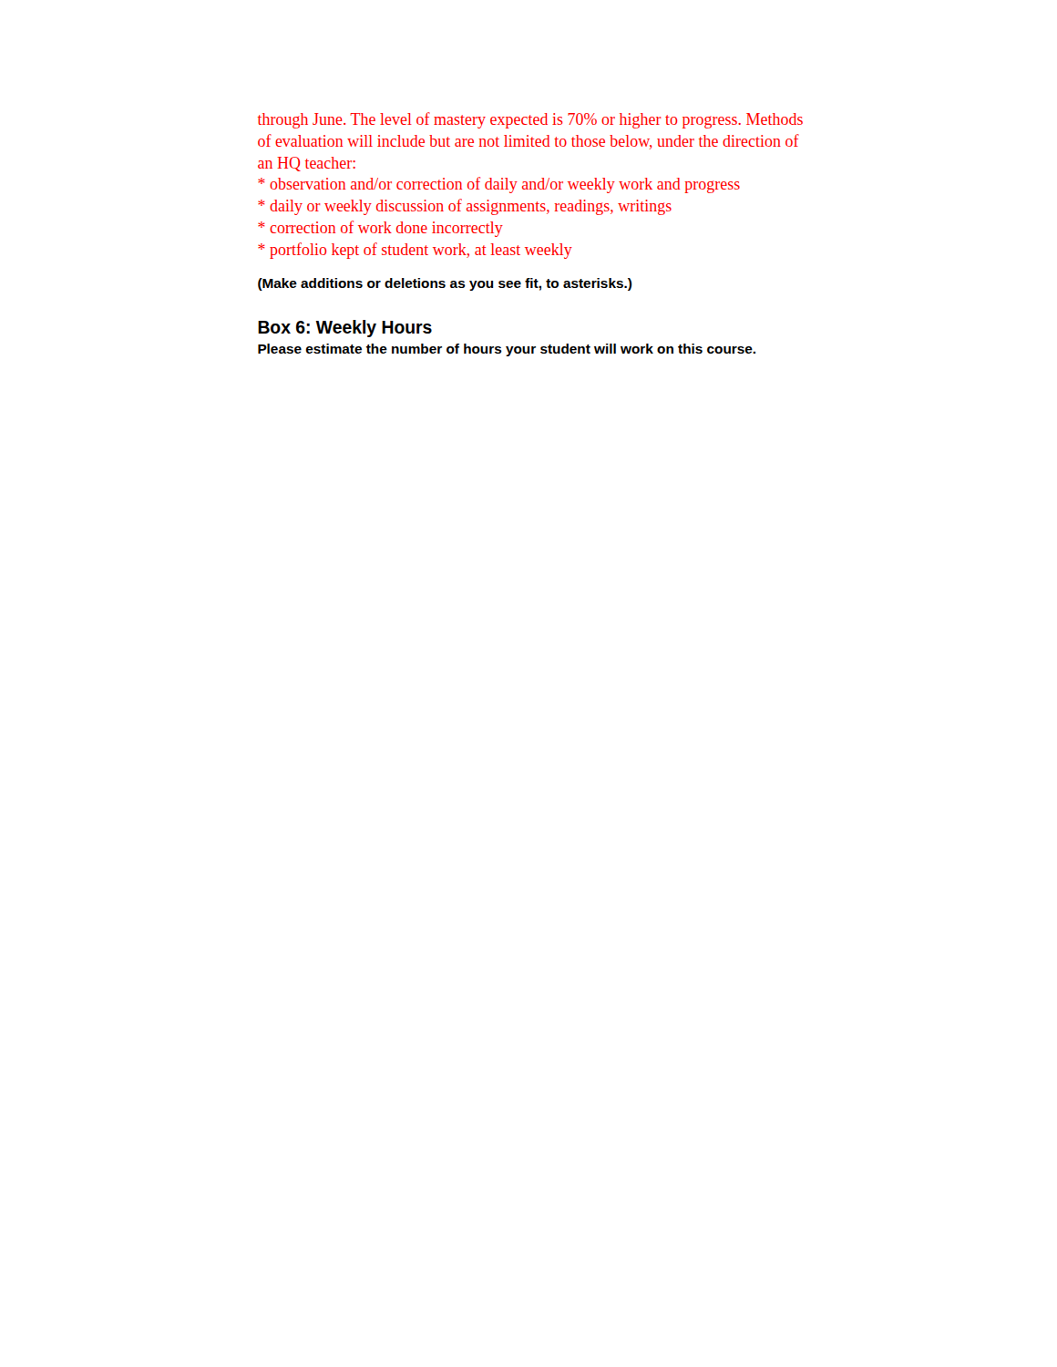through June. The level of mastery expected is 70% or higher to progress. Methods of evaluation will include but are not limited to those below, under the direction of an HQ teacher:
* observation and/or correction of daily and/or weekly work and progress
* daily or weekly discussion of assignments, readings, writings
* correction of work done incorrectly
* portfolio kept of student work, at least weekly
(Make additions or deletions as you see fit, to asterisks.)
Box 6: Weekly Hours
Please estimate the number of hours your student will work on this course.